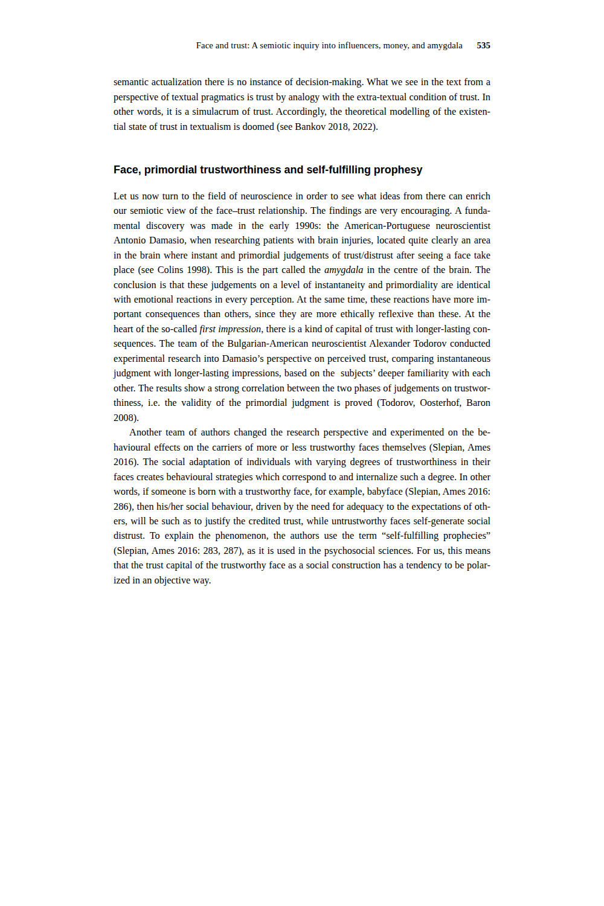Face and trust: A semiotic inquiry into influencers, money, and amygdala 535
semantic actualization there is no instance of decision-making. What we see in the text from a perspective of textual pragmatics is trust by analogy with the extra-textual condition of trust. In other words, it is a simulacrum of trust. Accordingly, the theoretical modelling of the existential state of trust in textualism is doomed (see Bankov 2018, 2022).
Face, primordial trustworthiness and self-fulfilling prophesy
Let us now turn to the field of neuroscience in order to see what ideas from there can enrich our semiotic view of the face–trust relationship. The findings are very encouraging. A fundamental discovery was made in the early 1990s: the American-Portuguese neuroscientist Antonio Damasio, when researching patients with brain injuries, located quite clearly an area in the brain where instant and primordial judgements of trust/distrust after seeing a face take place (see Colins 1998). This is the part called the amygdala in the centre of the brain. The conclusion is that these judgements on a level of instantaneity and primordiality are identical with emotional reactions in every perception. At the same time, these reactions have more important consequences than others, since they are more ethically reflexive than these. At the heart of the so-called first impression, there is a kind of capital of trust with longer-lasting consequences. The team of the Bulgarian-American neuroscientist Alexander Todorov conducted experimental research into Damasio’s perspective on perceived trust, comparing instantaneous judgment with longer-lasting impressions, based on the subjects’ deeper familiarity with each other. The results show a strong correlation between the two phases of judgements on trustworthiness, i.e. the validity of the primordial judgment is proved (Todorov, Oosterhof, Baron 2008).
Another team of authors changed the research perspective and experimented on the behavioural effects on the carriers of more or less trustworthy faces themselves (Slepian, Ames 2016). The social adaptation of individuals with varying degrees of trustworthiness in their faces creates behavioural strategies which correspond to and internalize such a degree. In other words, if someone is born with a trustworthy face, for example, babyface (Slepian, Ames 2016: 286), then his/her social behaviour, driven by the need for adequacy to the expectations of others, will be such as to justify the credited trust, while untrustworthy faces self-generate social distrust. To explain the phenomenon, the authors use the term “self-fulfilling prophecies” (Slepian, Ames 2016: 283, 287), as it is used in the psychosocial sciences. For us, this means that the trust capital of the trustworthy face as a social construction has a tendency to be polarized in an objective way.